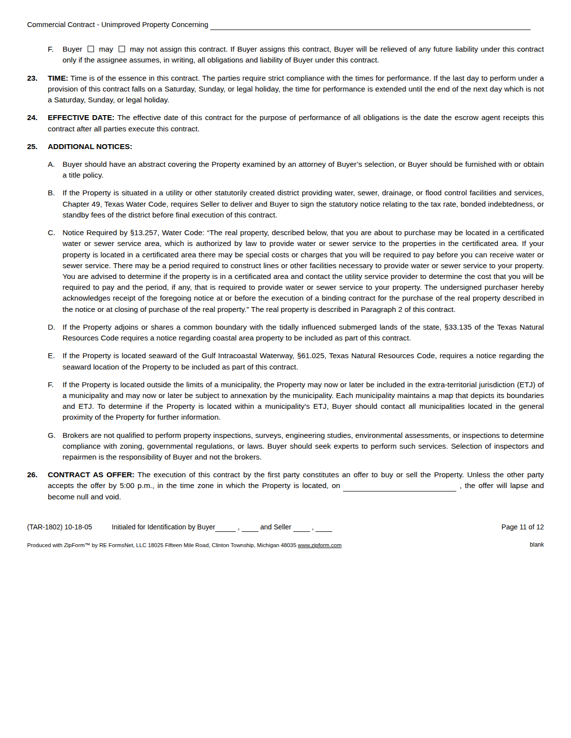Commercial Contract - Unimproved Property Concerning
F.
Buyer may may not assign this contract. If Buyer assigns this contract, Buyer will be relieved of any future liability under this contract only if the assignee assumes, in writing, all obligations and liability of Buyer under this contract.
23.
TIME: Time is of the essence in this contract. The parties require strict compliance with the times for performance. If the last day to perform under a provision of this contract falls on a Saturday, Sunday, or legal holiday, the time for performance is extended until the end of the next day which is not a Saturday, Sunday, or legal holiday.
24.
EFFECTIVE DATE: The effective date of this contract for the purpose of performance of all obligations is the date the escrow agent receipts this contract after all parties execute this contract.
25.
ADDITIONAL NOTICES:
A.
Buyer should have an abstract covering the Property examined by an attorney of Buyer’s selection, or Buyer should be furnished with or obtain a title policy.
B.
If the Property is situated in a utility or other statutorily created district providing water, sewer, drainage, or flood control facilities and services, Chapter 49, Texas Water Code, requires Seller to deliver and Buyer to sign the statutory notice relating to the tax rate, bonded indebtedness, or standby fees of the district before final execution of this contract.
C.
Notice Required by §13.257, Water Code: “The real property, described below, that you are about to purchase may be located in a certificated water or sewer service area, which is authorized by law to provide water or sewer service to the properties in the certificated area. If your property is located in a certificated area there may be special costs or charges that you will be required to pay before you can receive water or sewer service. There may be a period required to construct lines or other facilities necessary to provide water or sewer service to your property. You are advised to determine if the property is in a certificated area and contact the utility service provider to determine the cost that you will be required to pay and the period, if any, that is required to provide water or sewer service to your property. The undersigned purchaser hereby acknowledges receipt of the foregoing notice at or before the execution of a binding contract for the purchase of the real property described in the notice or at closing of purchase of the real property.” The real property is described in Paragraph 2 of this contract.
D.
If the Property adjoins or shares a common boundary with the tidally influenced submerged lands of the state, §33.135 of the Texas Natural Resources Code requires a notice regarding coastal area property to be included as part of this contract.
E.
If the Property is located seaward of the Gulf Intracoastal Waterway, §61.025, Texas Natural Resources Code, requires a notice regarding the seaward location of the Property to be included as part of this contract.
F.
If the Property is located outside the limits of a municipality, the Property may now or later be included in the extra-territorial jurisdiction (ETJ) of a municipality and may now or later be subject to annexation by the municipality. Each municipality maintains a map that depicts its boundaries and ETJ. To determine if the Property is located within a municipality’s ETJ, Buyer should contact all municipalities located in the general proximity of the Property for further information.
G.
Brokers are not qualified to perform property inspections, surveys, engineering studies, environmental assessments, or inspections to determine compliance with zoning, governmental regulations, or laws. Buyer should seek experts to perform such services. Selection of inspectors and repairmen is the responsibility of Buyer and not the brokers.
26.
CONTRACT AS OFFER: The execution of this contract by the first party constitutes an offer to buy or sell the Property. Unless the other party accepts the offer by 5:00 p.m., in the time zone in which the Property is located, on , the offer will lapse and become null and void.
(TAR-1802) 10-18-05
Initialed for Identification by Buyer , and Seller ,
Page 11 of 12
Produced with ZipForm™ by RE FormsNet, LLC 18025 Fifteen Mile Road, Clinton Township, Michigan 48035 www.zipform.com
blank